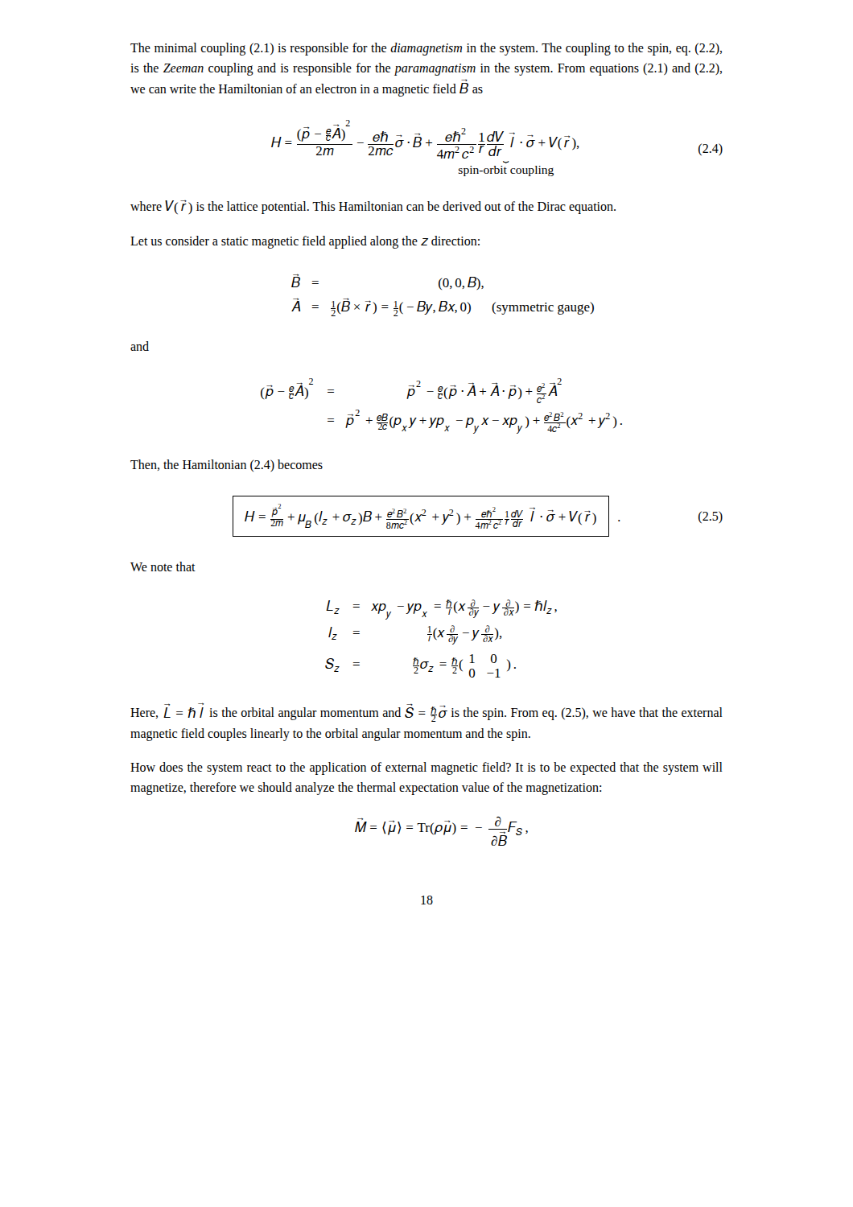The minimal coupling (2.1) is responsible for the diamagnetism in the system. The coupling to the spin, eq. (2.2), is the Zeeman coupling and is responsible for the paramagnatism in the system. From equations (2.1) and (2.2), we can write the Hamiltonian of an electron in a magnetic field B→ as
H= (p→−ecA→) 2 2m − eℏ2mc σ→⋅B→ + eℏ24m2c2 1r dVdr l→⋅σ→ +V(r→) ⏟ spin-orbit coupling , (2.4)
where V(r→) is the lattice potential. This Hamiltonian can be derived out of the Dirac equation.
Let us consider a static magnetic field applied along the z direction:
B→ = (0,0,B), A→ = 12 (B→×r→) = 12 (−By,Bx,0) (symmetric gauge)
and
(p→−ecA→) 2 = p→2 − ec (p→⋅A→+A→⋅p→) + e2c2 A→2 = p→2 + eB2c (pxy+ypx−pyx−xpy) + e2B24c2 (x2+y2).
Then, the Hamiltonian (2.4) becomes
H= p→22m + μB (lz+σz)B + e2B28mc2 (x2+y2) + eℏ24m2c2 1r dVdr l→⋅σ→ +V(r→) . (2.5)
We note that
Lz = xpy−ypx = ℏi ( x∂∂y − y∂∂x ) =ℏlz, lz = 1i ( x∂∂y − y∂∂x ), Sz = ℏ2σz = ℏ2 ( 10 0−1 ).
Here, L→=ℏl→ is the orbital angular momentum and S→=ℏ2σ→ is the spin. From eq. (2.5), we have that the external magnetic field couples linearly to the orbital angular momentum and the spin.
How does the system react to the application of external magnetic field? It is to be expected that the system will magnetize, therefore we should analyze the thermal expectation value of the magnetization:
M→ = ⟨μ→⟩ = Tr(ρμ→) = − ∂∂B→ FS,
18